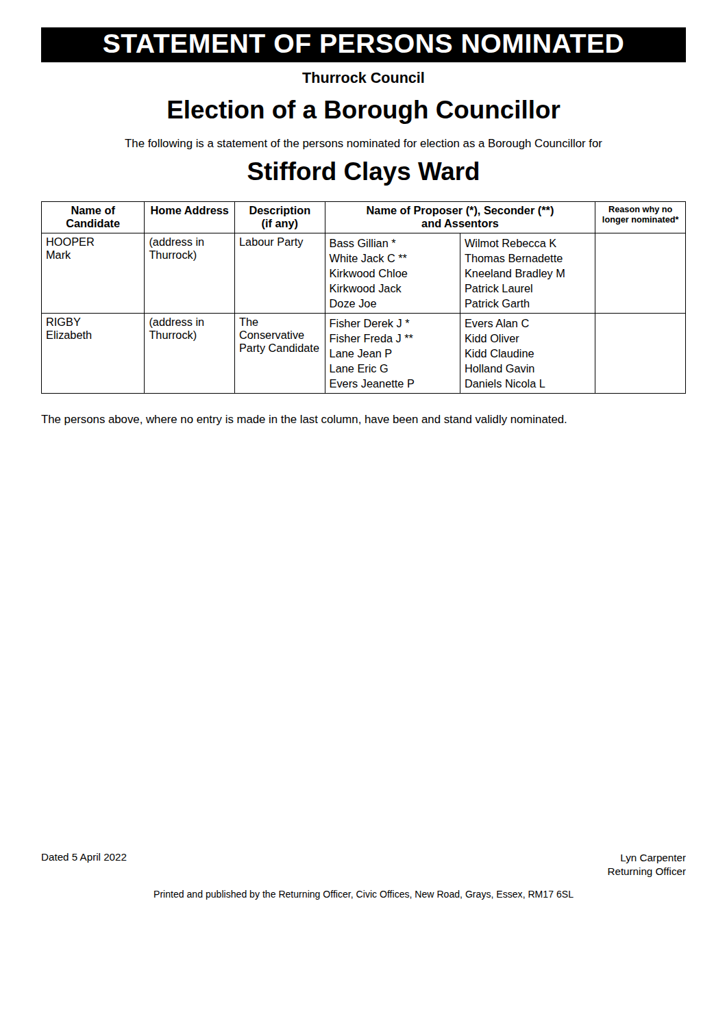STATEMENT OF PERSONS NOMINATED
Thurrock Council
Election of a Borough Councillor
The following is a statement of the persons nominated for election as a Borough Councillor for
Stifford Clays Ward
| Name of Candidate | Home Address | Description (if any) | Name of Proposer (*), Seconder (**) and Assentors | Reason why no longer nominated* |
| --- | --- | --- | --- | --- |
| HOOPER Mark | (address in Thurrock) | Labour Party | Bass Gillian * White Jack C ** Kirkwood Chloe Kirkwood Jack Doze Joe | Wilmot Rebecca K Thomas Bernadette Kneeland Bradley M Patrick Laurel Patrick Garth | |
| RIGBY Elizabeth | (address in Thurrock) | The Conservative Party Candidate | Fisher Derek J * Fisher Freda J ** Lane Jean P Lane Eric G Evers Jeanette P | Evers Alan C Kidd Oliver Kidd Claudine Holland Gavin Daniels Nicola L | |
The persons above, where no entry is made in the last column, have been and stand validly nominated.
Dated 5 April 2022
Lyn Carpenter
Returning Officer
Printed and published by the Returning Officer, Civic Offices, New Road, Grays, Essex, RM17 6SL